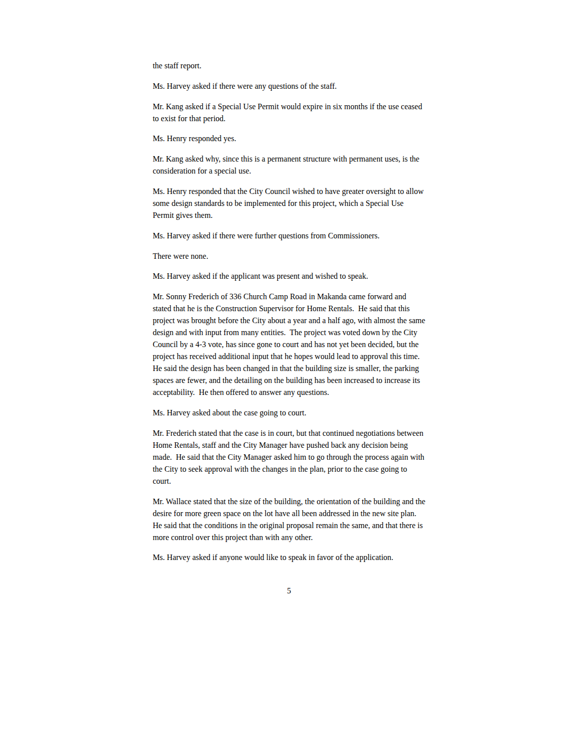the staff report.
Ms. Harvey asked if there were any questions of the staff.
Mr. Kang asked if a Special Use Permit would expire in six months if the use ceased to exist for that period.
Ms. Henry responded yes.
Mr. Kang asked why, since this is a permanent structure with permanent uses, is the consideration for a special use.
Ms. Henry responded that the City Council wished to have greater oversight to allow some design standards to be implemented for this project, which a Special Use Permit gives them.
Ms. Harvey asked if there were further questions from Commissioners.
There were none.
Ms. Harvey asked if the applicant was present and wished to speak.
Mr. Sonny Frederich of 336 Church Camp Road in Makanda came forward and stated that he is the Construction Supervisor for Home Rentals. He said that this project was brought before the City about a year and a half ago, with almost the same design and with input from many entities. The project was voted down by the City Council by a 4-3 vote, has since gone to court and has not yet been decided, but the project has received additional input that he hopes would lead to approval this time. He said the design has been changed in that the building size is smaller, the parking spaces are fewer, and the detailing on the building has been increased to increase its acceptability. He then offered to answer any questions.
Ms. Harvey asked about the case going to court.
Mr. Frederich stated that the case is in court, but that continued negotiations between Home Rentals, staff and the City Manager have pushed back any decision being made. He said that the City Manager asked him to go through the process again with the City to seek approval with the changes in the plan, prior to the case going to court.
Mr. Wallace stated that the size of the building, the orientation of the building and the desire for more green space on the lot have all been addressed in the new site plan. He said that the conditions in the original proposal remain the same, and that there is more control over this project than with any other.
Ms. Harvey asked if anyone would like to speak in favor of the application.
5